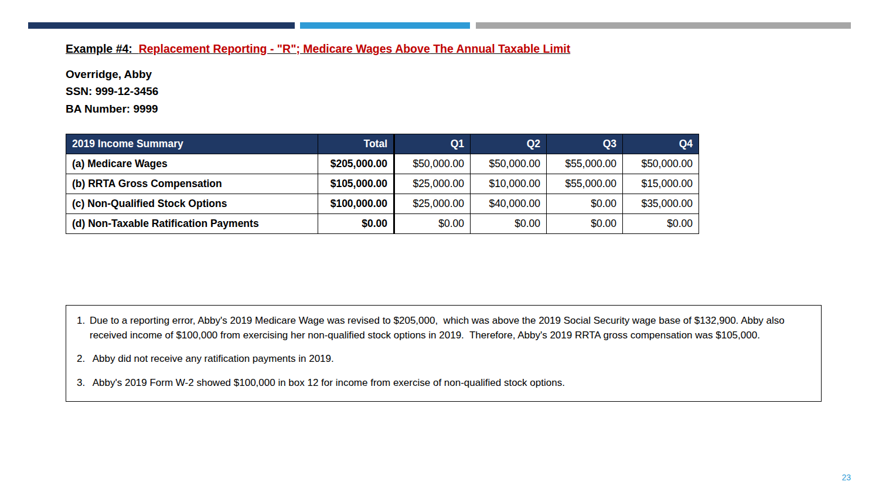Example #4: Replacement Reporting - "R"; Medicare Wages Above The Annual Taxable Limit
Overridge, Abby
SSN: 999-12-3456
BA Number: 9999
| 2019 Income Summary | Total | Q1 | Q2 | Q3 | Q4 |
| --- | --- | --- | --- | --- | --- |
| (a) Medicare Wages | $205,000.00 | $50,000.00 | $50,000.00 | $55,000.00 | $50,000.00 |
| (b) RRTA Gross Compensation | $105,000.00 | $25,000.00 | $10,000.00 | $55,000.00 | $15,000.00 |
| (c) Non-Qualified Stock Options | $100,000.00 | $25,000.00 | $40,000.00 | $0.00 | $35,000.00 |
| (d) Non-Taxable Ratification Payments | $0.00 | $0.00 | $0.00 | $0.00 | $0.00 |
1. Due to a reporting error, Abby's 2019 Medicare Wage was revised to $205,000, which was above the 2019 Social Security wage base of $132,900. Abby also received income of $100,000 from exercising her non-qualified stock options in 2019. Therefore, Abby's 2019 RRTA gross compensation was $105,000.
2. Abby did not receive any ratification payments in 2019.
3. Abby's 2019 Form W-2 showed $100,000 in box 12 for income from exercise of non-qualified stock options.
23